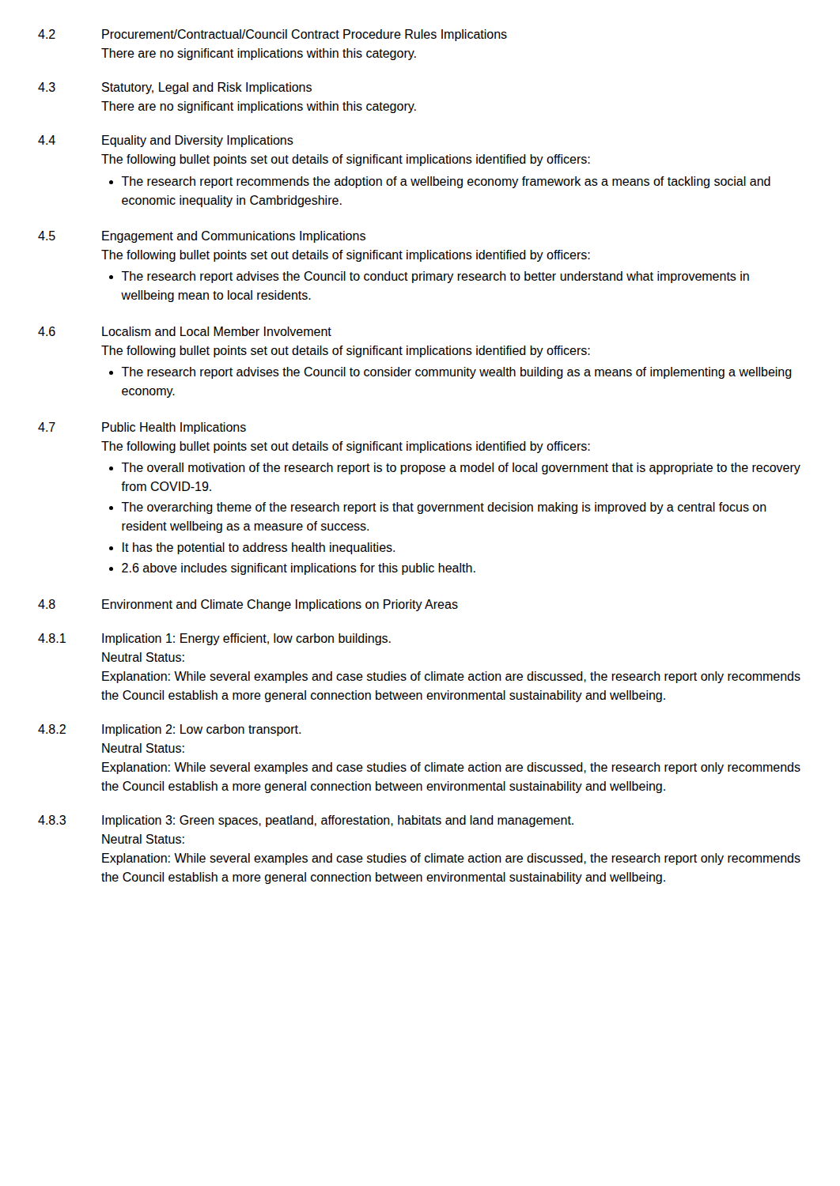4.2
Procurement/Contractual/Council Contract Procedure Rules Implications
There are no significant implications within this category.
4.3
Statutory, Legal and Risk Implications
There are no significant implications within this category.
4.4
Equality and Diversity Implications
The following bullet points set out details of significant implications identified by officers:
The research report recommends the adoption of a wellbeing economy framework as a means of tackling social and economic inequality in Cambridgeshire.
4.5
Engagement and Communications Implications
The following bullet points set out details of significant implications identified by officers:
The research report advises the Council to conduct primary research to better understand what improvements in wellbeing mean to local residents.
4.6
Localism and Local Member Involvement
The following bullet points set out details of significant implications identified by officers:
The research report advises the Council to consider community wealth building as a means of implementing a wellbeing economy.
4.7
Public Health Implications
The following bullet points set out details of significant implications identified by officers:
The overall motivation of the research report is to propose a model of local government that is appropriate to the recovery from COVID-19.
The overarching theme of the research report is that government decision making is improved by a central focus on resident wellbeing as a measure of success.
It has the potential to address health inequalities.
2.6 above includes significant implications for this public health.
4.8
Environment and Climate Change Implications on Priority Areas
4.8.1
Implication 1: Energy efficient, low carbon buildings.
Neutral Status:
Explanation: While several examples and case studies of climate action are discussed, the research report only recommends the Council establish a more general connection between environmental sustainability and wellbeing.
4.8.2
Implication 2: Low carbon transport.
Neutral Status:
Explanation: While several examples and case studies of climate action are discussed, the research report only recommends the Council establish a more general connection between environmental sustainability and wellbeing.
4.8.3
Implication 3: Green spaces, peatland, afforestation, habitats and land management.
Neutral Status:
Explanation: While several examples and case studies of climate action are discussed, the research report only recommends the Council establish a more general connection between environmental sustainability and wellbeing.